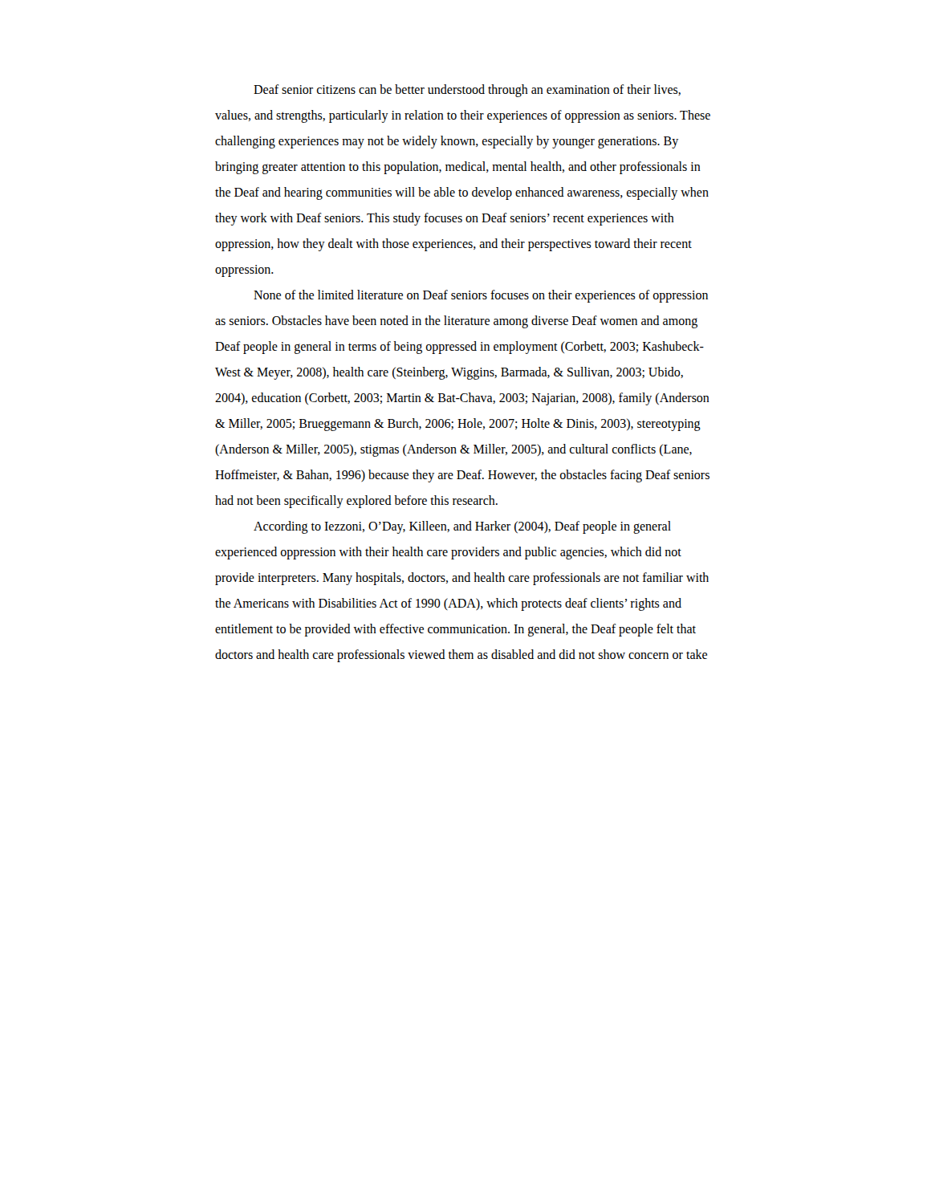Deaf senior citizens can be better understood through an examination of their lives, values, and strengths, particularly in relation to their experiences of oppression as seniors. These challenging experiences may not be widely known, especially by younger generations. By bringing greater attention to this population, medical, mental health, and other professionals in the Deaf and hearing communities will be able to develop enhanced awareness, especially when they work with Deaf seniors. This study focuses on Deaf seniors’ recent experiences with oppression, how they dealt with those experiences, and their perspectives toward their recent oppression.
None of the limited literature on Deaf seniors focuses on their experiences of oppression as seniors. Obstacles have been noted in the literature among diverse Deaf women and among Deaf people in general in terms of being oppressed in employment (Corbett, 2003; Kashubeck-West & Meyer, 2008), health care (Steinberg, Wiggins, Barmada, & Sullivan, 2003; Ubido, 2004), education (Corbett, 2003; Martin & Bat-Chava, 2003; Najarian, 2008), family (Anderson & Miller, 2005; Brueggemann & Burch, 2006; Hole, 2007; Holte & Dinis, 2003), stereotyping (Anderson & Miller, 2005), stigmas (Anderson & Miller, 2005), and cultural conflicts (Lane, Hoffmeister, & Bahan, 1996) because they are Deaf. However, the obstacles facing Deaf seniors had not been specifically explored before this research.
According to Iezzoni, O’Day, Killeen, and Harker (2004), Deaf people in general experienced oppression with their health care providers and public agencies, which did not provide interpreters. Many hospitals, doctors, and health care professionals are not familiar with the Americans with Disabilities Act of 1990 (ADA), which protects deaf clients’ rights and entitlement to be provided with effective communication. In general, the Deaf people felt that doctors and health care professionals viewed them as disabled and did not show concern or take